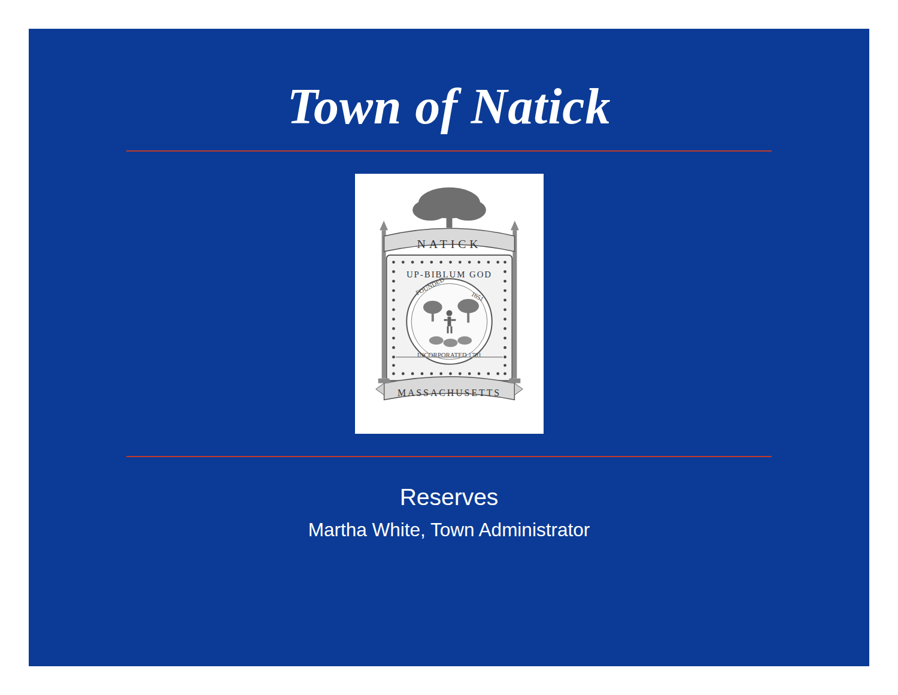Town of Natick
NATICK UP-BIBLUM GOD FOUNDED 1651 INCORPORATED 1781 MASSACHUSETTS
Reserves
Martha White, Town Administrator